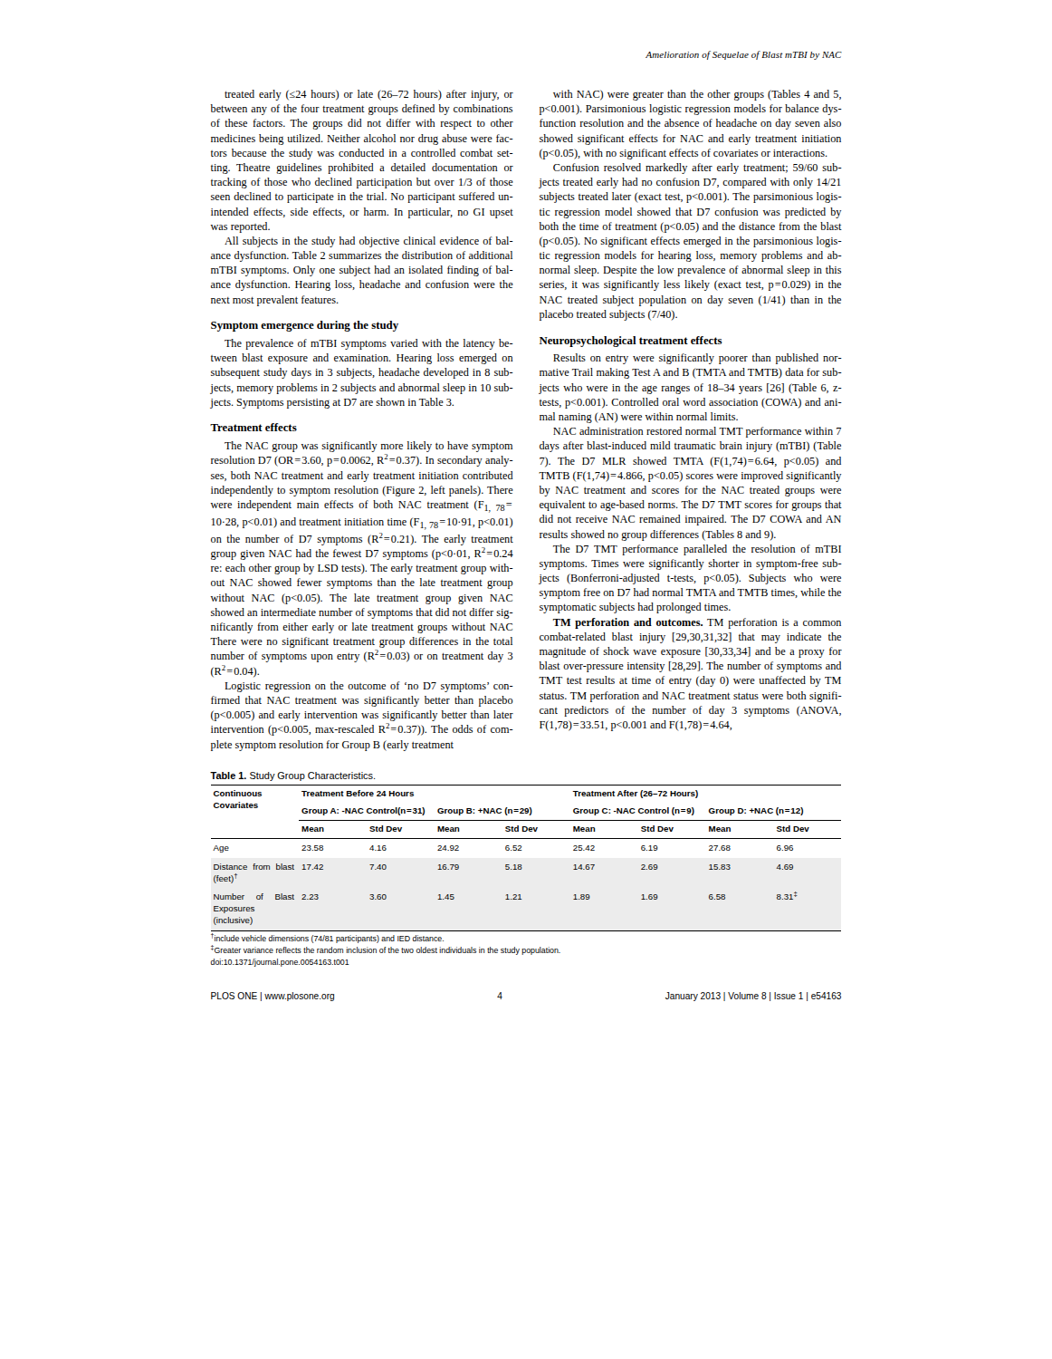Amelioration of Sequelae of Blast mTBI by NAC
treated early (≤24 hours) or late (26–72 hours) after injury, or between any of the four treatment groups defined by combinations of these factors. The groups did not differ with respect to other medicines being utilized. Neither alcohol nor drug abuse were factors because the study was conducted in a controlled combat setting. Theatre guidelines prohibited a detailed documentation or tracking of those who declined participation but over 1/3 of those seen declined to participate in the trial. No participant suffered unintended effects, side effects, or harm. In particular, no GI upset was reported.
All subjects in the study had objective clinical evidence of balance dysfunction. Table 2 summarizes the distribution of additional mTBI symptoms. Only one subject had an isolated finding of balance dysfunction. Hearing loss, headache and confusion were the next most prevalent features.
Symptom emergence during the study
The prevalence of mTBI symptoms varied with the latency between blast exposure and examination. Hearing loss emerged on subsequent study days in 3 subjects, headache developed in 8 subjects, memory problems in 2 subjects and abnormal sleep in 10 subjects. Symptoms persisting at D7 are shown in Table 3.
Treatment effects
The NAC group was significantly more likely to have symptom resolution D7 (OR = 3.60, p = 0.0062, R2 = 0.37). In secondary analyses, both NAC treatment and early treatment initiation contributed independently to symptom resolution (Figure 2, left panels). There were independent main effects of both NAC treatment (F1, 78 = 10·28, p<0.01) and treatment initiation time (F1, 78 = 10·91, p<0.01) on the number of D7 symptoms (R2 = 0.21). The early treatment group given NAC had the fewest D7 symptoms (p<0·01, R2 = 0.24 re: each other group by LSD tests). The early treatment group without NAC showed fewer symptoms than the late treatment group without NAC (p<0.05). The late treatment group given NAC showed an intermediate number of symptoms that did not differ significantly from either early or late treatment groups without NAC There were no significant treatment group differences in the total number of symptoms upon entry (R2 = 0.03) or on treatment day 3 (R2 = 0.04).
Logistic regression on the outcome of ‘no D7 symptoms’ confirmed that NAC treatment was significantly better than placebo (p<0.005) and early intervention was significantly better than later intervention (p<0.005, max-rescaled R2 = 0.37)). The odds of complete symptom resolution for Group B (early treatment
with NAC) were greater than the other groups (Tables 4 and 5, p<0.001). Parsimonious logistic regression models for balance dysfunction resolution and the absence of headache on day seven also showed significant effects for NAC and early treatment initiation (p<0.05), with no significant effects of covariates or interactions.
Confusion resolved markedly after early treatment; 59/60 subjects treated early had no confusion D7, compared with only 14/21 subjects treated later (exact test, p<0.001). The parsimonious logistic regression model showed that D7 confusion was predicted by both the time of treatment (p<0.05) and the distance from the blast (p<0.05). No significant effects emerged in the parsimonious logistic regression models for hearing loss, memory problems and abnormal sleep. Despite the low prevalence of abnormal sleep in this series, it was significantly less likely (exact test, p = 0.029) in the NAC treated subject population on day seven (1/41) than in the placebo treated subjects (7/40).
Neuropsychological treatment effects
Results on entry were significantly poorer than published normative Trail making Test A and B (TMTA and TMTB) data for subjects who were in the age ranges of 18–34 years [26] (Table 6, z-tests, p<0.001). Controlled oral word association (COWA) and animal naming (AN) were within normal limits.
NAC administration restored normal TMT performance within 7 days after blast-induced mild traumatic brain injury (mTBI) (Table 7). The D7 MLR showed TMTA (F(1,74) = 6.64, p<0.05) and TMTB (F(1,74) = 4.866, p<0.05) scores were improved significantly by NAC treatment and scores for the NAC treated groups were equivalent to age-based norms. The D7 TMT scores for groups that did not receive NAC remained impaired. The D7 COWA and AN results showed no group differences (Tables 8 and 9).
The D7 TMT performance paralleled the resolution of mTBI symptoms. Times were significantly shorter in symptom-free subjects (Bonferroni-adjusted t-tests, p<0.05). Subjects who were symptom free on D7 had normal TMTA and TMTB times, while the symptomatic subjects had prolonged times.
TM perforation and outcomes. TM perforation is a common combat-related blast injury [29,30,31,32] that may indicate the magnitude of shock wave exposure [30,33,34] and be a proxy for blast over-pressure intensity [28,29]. The number of symptoms and TMT test results at time of entry (day 0) were unaffected by TM status. TM perforation and NAC treatment status were both significant predictors of the number of day 3 symptoms (ANOVA, F(1,78) = 33.51, p<0.001 and F(1,78) = 4.64,
Table 1. Study Group Characteristics.
| Continuous Covariates | Treatment Before 24 Hours | | Treatment After (26–72 Hours) | |
| --- | --- | --- | --- | --- |
| Group A: -NAC Control(n = 31) | Group B: +NAC (n = 29) | Group C: -NAC Control (n = 9) | Group D: +NAC (n = 12) |
| | Mean | Std Dev | Mean | Std Dev | Mean | Std Dev | Mean | Std Dev |
| Age | 23.58 | 4.16 | 24.92 | 6.52 | 25.42 | 6.19 | 27.68 | 6.96 |
| Distance from blast (feet) † | 17.42 | 7.40 | 16.79 | 5.18 | 14.67 | 2.69 | 15.83 | 4.69 |
| Number of Blast Exposures (inclusive) | 2.23 | 3.60 | 1.45 | 1.21 | 1.89 | 1.69 | 6.58 | 8.31 ‡ |
†include vehicle dimensions (74/81 participants) and IED distance.
‡Greater variance reflects the random inclusion of the two oldest individuals in the study population.
doi:10.1371/journal.pone.0054163.t001
PLOS ONE | www.plosone.org
4
January 2013 | Volume 8 | Issue 1 | e54163